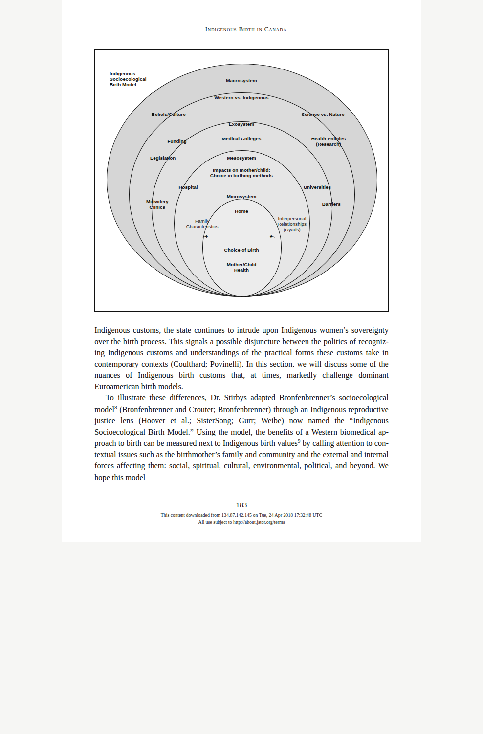Indigenous Birth in Canada
Indigenous
Socioecological
Birth Model
Macrosystem
Western vs. Indigenous
Beliefs/Culture
Science vs. Nature
Exosystem
Medical Colleges
Funding
Legislation
Health Policies
(Research)
Mesosystem
Impacts on mother/child:
Choice in birthing methods
Hospital
Universities
Microsystem
Midwifery
Clinics
Barriers
Home
Family
Characteristics
Interpersonal
Relationships
(Dyads)
↗
↖
Choice of Birth
Mother/Child
Health
Indigenous customs, the state continues to intrude upon Indigenous women’s sovereignty over the birth process. This signals a possible disjuncture between the politics of recognizing Indigenous customs and understandings of the practical forms these customs take in contemporary contexts (Coulthard; Povinelli). In this section, we will discuss some of the nuances of Indigenous birth customs that, at times, markedly challenge dominant Euroamerican birth models.
To illustrate these differences, Dr. Stirbys adapted Bronfenbrenner’s socioecological model8 (Bronfenbrenner and Crouter; Bronfenbrenner) through an Indigenous reproductive justice lens (Hoover et al.; SisterSong; Gurr; Weibe) now named the “Indigenous Socioecological Birth Model.” Using the model, the benefits of a Western biomedical approach to birth can be measured next to Indigenous birth values9 by calling attention to contextual issues such as the birthmother’s family and community and the external and internal forces affecting them: social, spiritual, cultural, environmental, political, and beyond. We hope this model
183
This content downloaded from 134.87.142.145 on Tue, 24 Apr 2018 17:32:48 UTC
All use subject to http://about.jstor.org/terms